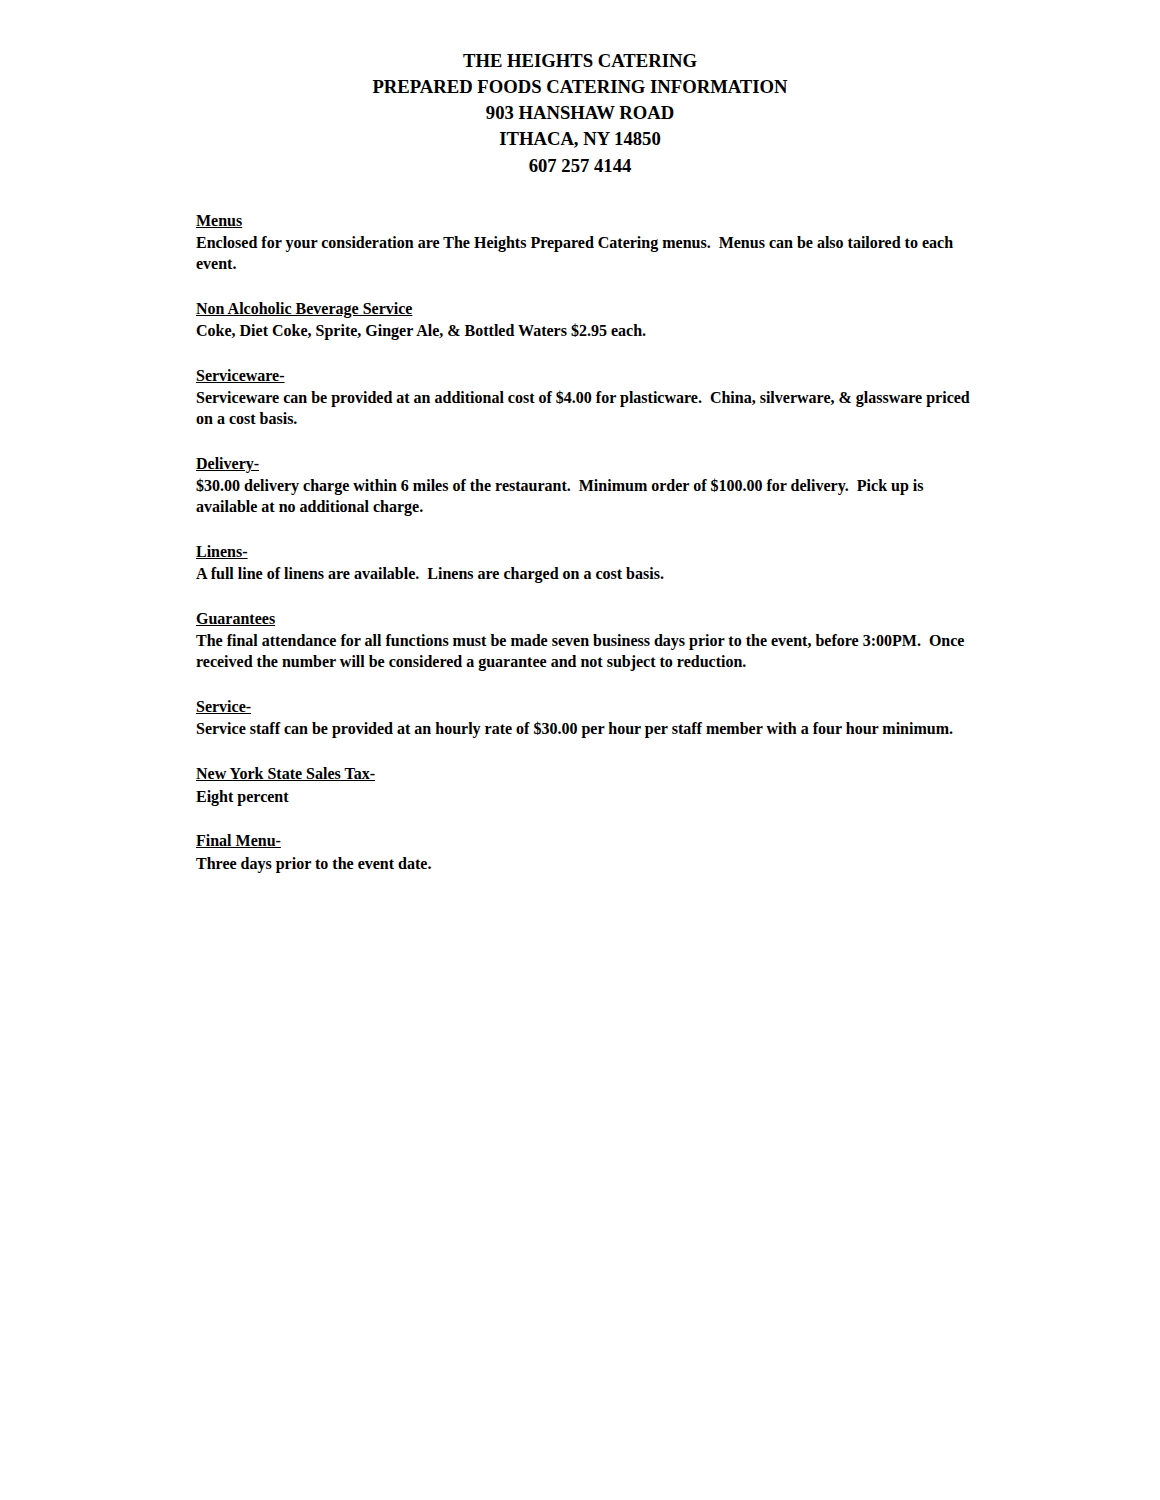THE HEIGHTS CATERING
PREPARED FOODS CATERING INFORMATION
903 HANSHAW ROAD
ITHACA, NY 14850
607 257 4144
Menus
Enclosed for your consideration are The Heights Prepared Catering menus. Menus can be also tailored to each event.
Non Alcoholic Beverage Service
Coke, Diet Coke, Sprite, Ginger Ale, & Bottled Waters $2.95 each.
Serviceware-
Serviceware can be provided at an additional cost of $4.00 for plasticware. China, silverware, & glassware priced on a cost basis.
Delivery-
$30.00 delivery charge within 6 miles of the restaurant. Minimum order of $100.00 for delivery. Pick up is available at no additional charge.
Linens-
A full line of linens are available. Linens are charged on a cost basis.
Guarantees
The final attendance for all functions must be made seven business days prior to the event, before 3:00PM. Once received the number will be considered a guarantee and not subject to reduction.
Service-
Service staff can be provided at an hourly rate of $30.00 per hour per staff member with a four hour minimum.
New York State Sales Tax-
Eight percent
Final Menu-
Three days prior to the event date.